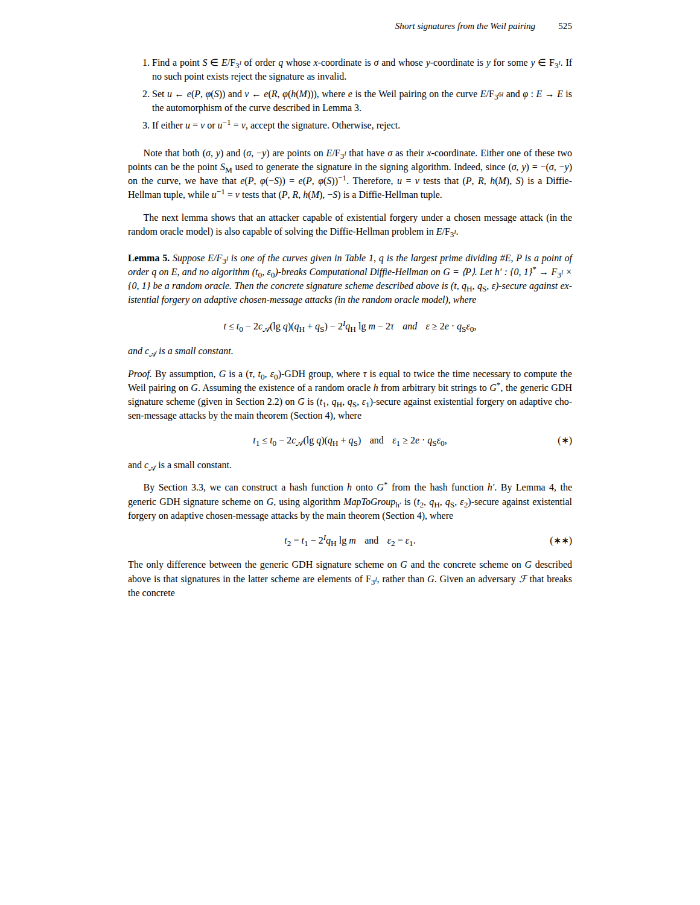Short signatures from the Weil pairing 525
Find a point S ∈ E/F3l of order q whose x-coordinate is σ and whose y-coordinate is y for some y ∈ F3l. If no such point exists reject the signature as invalid.
Set u ← e(P, φ(S)) and v ← e(R, φ(h(M))), where e is the Weil pairing on the curve E/F36l and φ : E → E is the automorphism of the curve described in Lemma 3.
If either u = v or u−1 = v, accept the signature. Otherwise, reject.
Note that both (σ, y) and (σ, −y) are points on E/F3l that have σ as their x-coordinate. Either one of these two points can be the point SM used to generate the signature in the signing algorithm. Indeed, since (σ, y) = −(σ, −y) on the curve, we have that e(P, φ(−S)) = e(P, φ(S))−1. Therefore, u = v tests that (P, R, h(M), S) is a Diffie-Hellman tuple, while u−1 = v tests that (P, R, h(M), −S) is a Diffie-Hellman tuple.
The next lemma shows that an attacker capable of existential forgery under a chosen message attack (in the random oracle model) is also capable of solving the Diffie-Hellman problem in E/F3l.
Lemma 5. Suppose E/F3l is one of the curves given in Table 1, q is the largest prime dividing #E, P is a point of order q on E, and no algorithm (t0, ε0)-breaks Computational Diffie-Hellman on G = ⟨P⟩. Let h′ : {0, 1}* → F3l × {0, 1} be a random oracle. Then the concrete signature scheme described above is (t, qH, qS, ε)-secure against existential forgery on adaptive chosen-message attacks (in the random oracle model), where
t ≤ t0 − 2c𝒜(lg q)(qH + qS) − 2IqH lg m − 2τand ε ≥ 2e · qS ε0,
and c𝒜 is a small constant.
Proof. By assumption, G is a (τ, t0, ε0)-GDH group, where τ is equal to twice the time necessary to compute the Weil pairing on G. Assuming the existence of a random oracle h from arbitrary bit strings to G*, the generic GDH signature scheme (given in Section 2.2) on G is (t1, qH, qS, ε1)-secure against existential forgery on adaptive chosen-message attacks by the main theorem (Section 4), where
t1 ≤ t0 − 2c𝒜(lg q)(qH + qS)and ε1 ≥ 2e · qS ε0,
(∗)
and c𝒜 is a small constant.
By Section 3.3, we can construct a hash function h onto G* from the hash function h′. By Lemma 4, the generic GDH signature scheme on G, using algorithm MapToGrouph′ is (t2, qH, qS, ε2)-secure against existential forgery on adaptive chosen-message attacks by the main theorem (Section 4), where
t2 = t1 − 2IqH lg mand ε2 = ε1.
(∗∗)
The only difference between the generic GDH signature scheme on G and the concrete scheme on G described above is that signatures in the latter scheme are elements of F3l, rather than G. Given an adversary ℱ that breaks the concrete